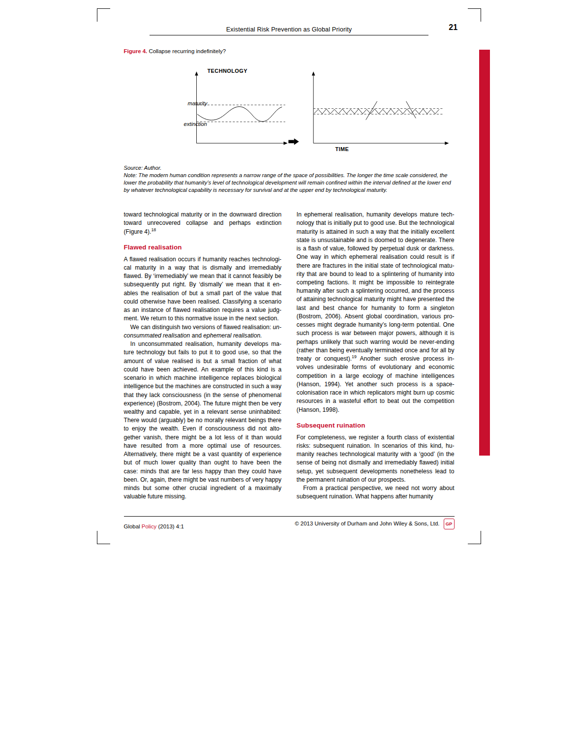Existential Risk Prevention as Global Priority 21
Figure 4. Collapse recurring indefinitely?
TECHNOLOGY
maturity
extinction
TIME
Source: Author.
Note: The modern human condition represents a narrow range of the space of possibilities. The longer the time scale considered, the lower the probability that humanity’s level of technological development will remain confined within the interval defined at the lower end by whatever technological capability is necessary for survival and at the upper end by technological maturity.
toward technological maturity or in the downward direction toward unrecovered collapse and perhaps extinction (Figure 4).18
Flawed realisation
A flawed realisation occurs if humanity reaches technological maturity in a way that is dismally and irremediably flawed. By ‘irremediably’ we mean that it cannot feasibly be subsequently put right. By ‘dismally’ we mean that it enables the realisation of but a small part of the value that could otherwise have been realised. Classifying a scenario as an instance of flawed realisation requires a value judgment. We return to this normative issue in the next section.
We can distinguish two versions of flawed realisation: unconsummated realisation and ephemeral realisation.
In unconsummated realisation, humanity develops mature technology but fails to put it to good use, so that the amount of value realised is but a small fraction of what could have been achieved. An example of this kind is a scenario in which machine intelligence replaces biological intelligence but the machines are constructed in such a way that they lack consciousness (in the sense of phenomenal experience) (Bostrom, 2004). The future might then be very wealthy and capable, yet in a relevant sense uninhabited: There would (arguably) be no morally relevant beings there to enjoy the wealth. Even if consciousness did not altogether vanish, there might be a lot less of it than would have resulted from a more optimal use of resources. Alternatively, there might be a vast quantity of experience but of much lower quality than ought to have been the case: minds that are far less happy than they could have been. Or, again, there might be vast numbers of very happy minds but some other crucial ingredient of a maximally valuable future missing.
In ephemeral realisation, humanity develops mature technology that is initially put to good use. But the technological maturity is attained in such a way that the initially excellent state is unsustainable and is doomed to degenerate. There is a flash of value, followed by perpetual dusk or darkness. One way in which ephemeral realisation could result is if there are fractures in the initial state of technological maturity that are bound to lead to a splintering of humanity into competing factions. It might be impossible to reintegrate humanity after such a splintering occurred, and the process of attaining technological maturity might have presented the last and best chance for humanity to form a singleton (Bostrom, 2006). Absent global coordination, various processes might degrade humanity’s long-term potential. One such process is war between major powers, although it is perhaps unlikely that such warring would be never-ending (rather than being eventually terminated once and for all by treaty or conquest).19 Another such erosive process involves undesirable forms of evolutionary and economic competition in a large ecology of machine intelligences (Hanson, 1994). Yet another such process is a space-colonisation race in which replicators might burn up cosmic resources in a wasteful effort to beat out the competition (Hanson, 1998).
Subsequent ruination
For completeness, we register a fourth class of existential risks: subsequent ruination. In scenarios of this kind, humanity reaches technological maturity with a ‘good’ (in the sense of being not dismally and irremediably flawed) initial setup, yet subsequent developments nonetheless lead to the permanent ruination of our prospects.
From a practical perspective, we need not worry about subsequent ruination. What happens after humanity
Global Policy (2013) 4:1
© 2013 University of Durham and John Wiley & Sons, Ltd.GP